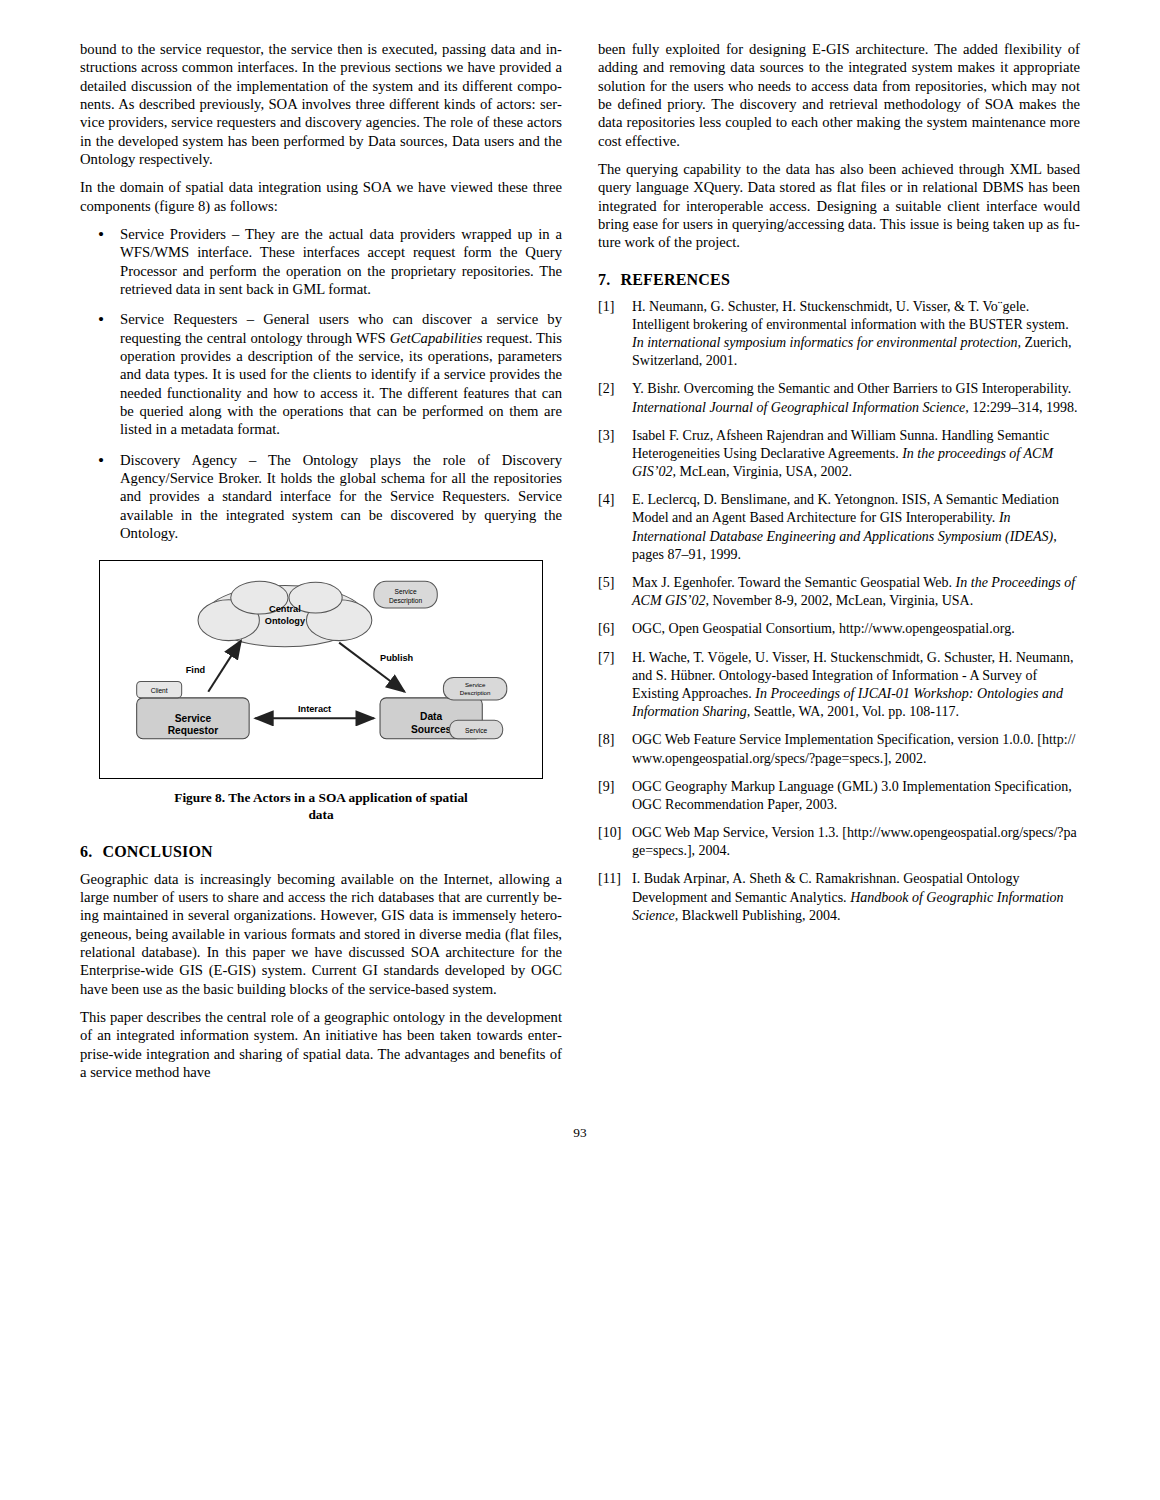bound to the service requestor, the service then is executed, passing data and instructions across common interfaces. In the previous sections we have provided a detailed discussion of the implementation of the system and its different components. As described previously, SOA involves three different kinds of actors: service providers, service requesters and discovery agencies. The role of these actors in the developed system has been performed by Data sources, Data users and the Ontology respectively.
In the domain of spatial data integration using SOA we have viewed these three components (figure 8) as follows:
Service Providers – They are the actual data providers wrapped up in a WFS/WMS interface. These interfaces accept request form the Query Processor and perform the operation on the proprietary repositories. The retrieved data in sent back in GML format.
Service Requesters – General users who can discover a service by requesting the central ontology through WFS GetCapabilities request. This operation provides a description of the service, its operations, parameters and data types. It is used for the clients to identify if a service provides the needed functionality and how to access it. The different features that can be queried along with the operations that can be performed on them are listed in a metadata format.
Discovery Agency – The Ontology plays the role of Discovery Agency/Service Broker. It holds the global schema for all the repositories and provides a standard interface for the Service Requesters. Service available in the integrated system can be discovered by querying the Ontology.
Central Ontology Service Description Service Requestor Client Data Sources Service Description Service Find Publish Interact
Figure 8. The Actors in a SOA application of spatial
data
6. CONCLUSION
Geographic data is increasingly becoming available on the Internet, allowing a large number of users to share and access the rich databases that are currently being maintained in several organizations. However, GIS data is immensely heterogeneous, being available in various formats and stored in diverse media (flat files, relational database). In this paper we have discussed SOA architecture for the Enterprise-wide GIS (E-GIS) system. Current GI standards developed by OGC have been use as the basic building blocks of the service-based system.
This paper describes the central role of a geographic ontology in the development of an integrated information system. An initiative has been taken towards enterprise-wide integration and sharing of spatial data. The advantages and benefits of a service method have
been fully exploited for designing E-GIS architecture. The added flexibility of adding and removing data sources to the integrated system makes it appropriate solution for the users who needs to access data from repositories, which may not be defined priory. The discovery and retrieval methodology of SOA makes the data repositories less coupled to each other making the system maintenance more cost effective.
The querying capability to the data has also been achieved through XML based query language XQuery. Data stored as flat files or in relational DBMS has been integrated for interoperable access. Designing a suitable client interface would bring ease for users in querying/accessing data. This issue is being taken up as future work of the project.
7. REFERENCES
H. Neumann, G. Schuster, H. Stuckenschmidt, U. Visser, & T. Vo¨gele. Intelligent brokering of environmental information with the BUSTER system. In international symposium informatics for environmental protection, Zuerich, Switzerland, 2001.
Y. Bishr. Overcoming the Semantic and Other Barriers to GIS Interoperability. International Journal of Geographical Information Science, 12:299–314, 1998.
Isabel F. Cruz, Afsheen Rajendran and William Sunna. Handling Semantic Heterogeneities Using Declarative Agreements. In the proceedings of ACM GIS’02, McLean, Virginia, USA, 2002.
E. Leclercq, D. Benslimane, and K. Yetongnon. ISIS, A Semantic Mediation Model and an Agent Based Architecture for GIS Interoperability. In International Database Engineering and Applications Symposium (IDEAS), pages 87–91, 1999.
Max J. Egenhofer. Toward the Semantic Geospatial Web. In the Proceedings of ACM GIS’02, November 8-9, 2002, McLean, Virginia, USA.
OGC, Open Geospatial Consortium, http://www.opengeospatial.org.
H. Wache, T. Vögele, U. Visser, H. Stuckenschmidt, G. Schuster, H. Neumann, and S. Hübner. Ontology-based Integration of Information - A Survey of Existing Approaches. In Proceedings of IJCAI-01 Workshop: Ontologies and Information Sharing, Seattle, WA, 2001, Vol. pp. 108-117.
OGC Web Feature Service Implementation Specification, version 1.0.0. [http://www.opengeospatial.org/specs/?page=specs.], 2002.
OGC Geography Markup Language (GML) 3.0 Implementation Specification, OGC Recommendation Paper, 2003.
OGC Web Map Service, Version 1.3. [http://www.opengeospatial.org/specs/?page=specs.], 2004.
I. Budak Arpinar, A. Sheth & C. Ramakrishnan. Geospatial Ontology Development and Semantic Analytics. Handbook of Geographic Information Science, Blackwell Publishing, 2004.
93